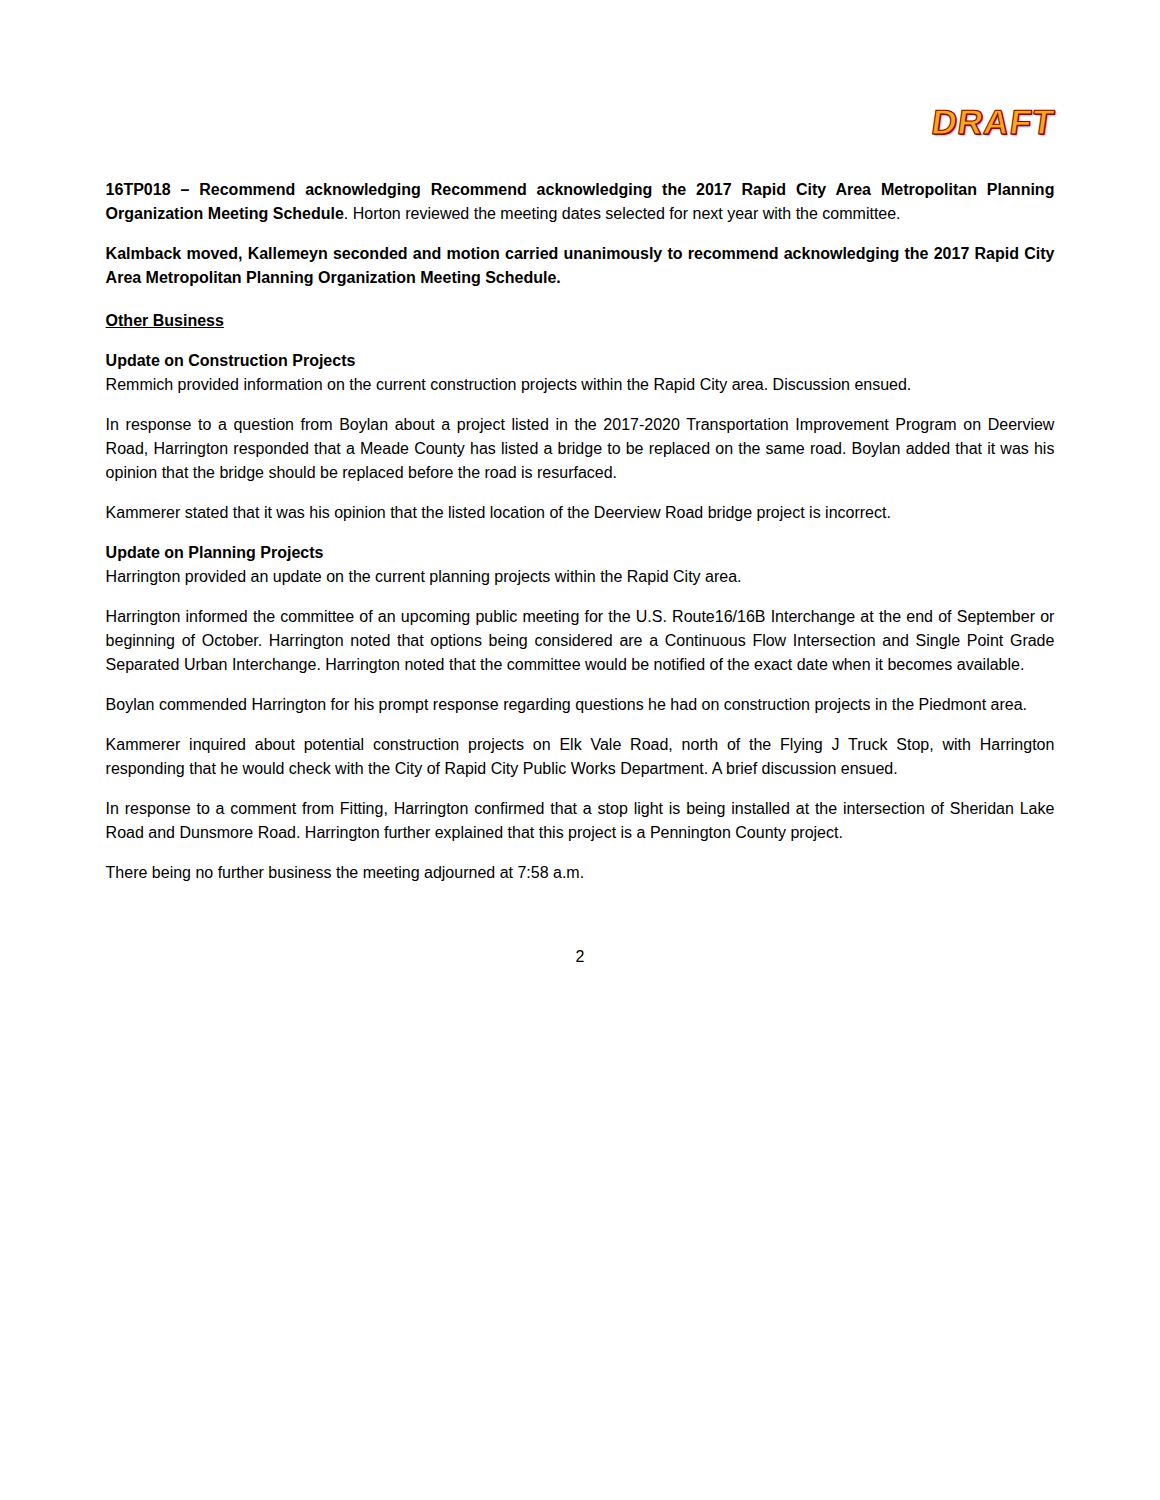DRAFT
16TP018 – Recommend acknowledging Recommend acknowledging the 2017 Rapid City Area Metropolitan Planning Organization Meeting Schedule. Horton reviewed the meeting dates selected for next year with the committee.
Kalmback moved, Kallemeyn seconded and motion carried unanimously to recommend acknowledging the 2017 Rapid City Area Metropolitan Planning Organization Meeting Schedule.
Other Business
Update on Construction Projects
Remmich provided information on the current construction projects within the Rapid City area. Discussion ensued.
In response to a question from Boylan about a project listed in the 2017-2020 Transportation Improvement Program on Deerview Road, Harrington responded that a Meade County has listed a bridge to be replaced on the same road. Boylan added that it was his opinion that the bridge should be replaced before the road is resurfaced.
Kammerer stated that it was his opinion that the listed location of the Deerview Road bridge project is incorrect.
Update on Planning Projects
Harrington provided an update on the current planning projects within the Rapid City area.
Harrington informed the committee of an upcoming public meeting for the U.S. Route16/16B Interchange at the end of September or beginning of October. Harrington noted that options being considered are a Continuous Flow Intersection and Single Point Grade Separated Urban Interchange. Harrington noted that the committee would be notified of the exact date when it becomes available.
Boylan commended Harrington for his prompt response regarding questions he had on construction projects in the Piedmont area.
Kammerer inquired about potential construction projects on Elk Vale Road, north of the Flying J Truck Stop, with Harrington responding that he would check with the City of Rapid City Public Works Department. A brief discussion ensued.
In response to a comment from Fitting, Harrington confirmed that a stop light is being installed at the intersection of Sheridan Lake Road and Dunsmore Road. Harrington further explained that this project is a Pennington County project.
There being no further business the meeting adjourned at 7:58 a.m.
2